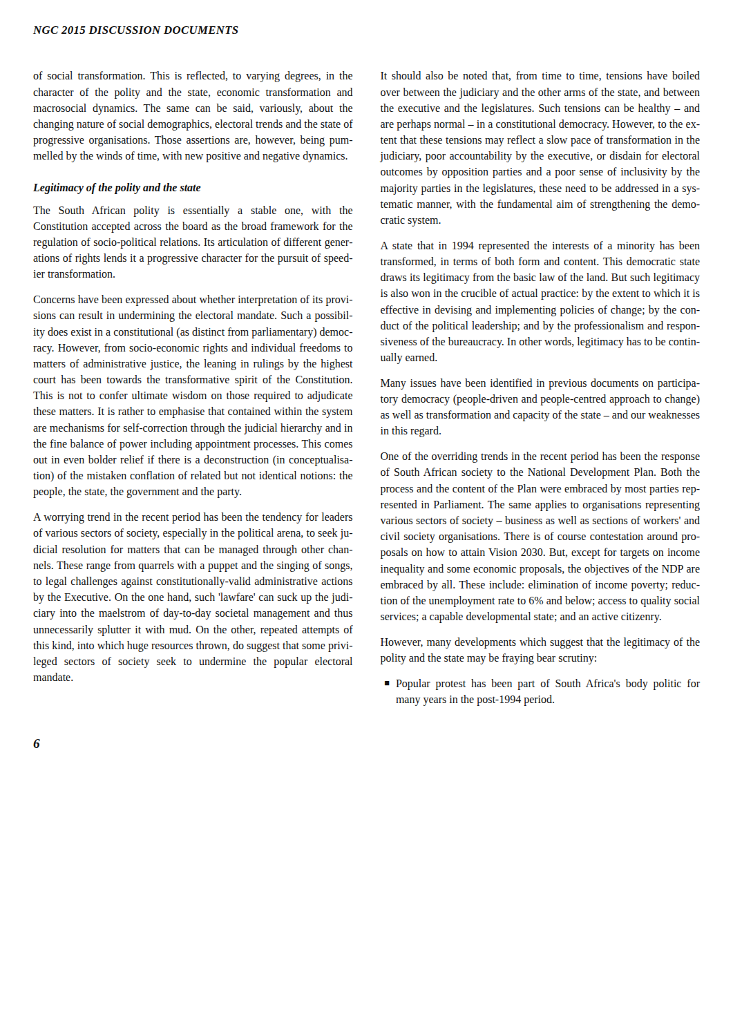NGC 2015 DISCUSSION DOCUMENTS
of social transformation. This is reflected, to varying degrees, in the character of the polity and the state, economic transformation and macrosocial dynamics. The same can be said, variously, about the changing nature of social demographics, electoral trends and the state of progressive organisations. Those assertions are, however, being pummelled by the winds of time, with new positive and negative dynamics.
Legitimacy of the polity and the state
The South African polity is essentially a stable one, with the Constitution accepted across the board as the broad framework for the regulation of socio-political relations. Its articulation of different generations of rights lends it a progressive character for the pursuit of speedier transformation.
Concerns have been expressed about whether interpretation of its provisions can result in undermining the electoral mandate. Such a possibility does exist in a constitutional (as distinct from parliamentary) democracy. However, from socio-economic rights and individual freedoms to matters of administrative justice, the leaning in rulings by the highest court has been towards the transformative spirit of the Constitution. This is not to confer ultimate wisdom on those required to adjudicate these matters. It is rather to emphasise that contained within the system are mechanisms for self-correction through the judicial hierarchy and in the fine balance of power including appointment processes. This comes out in even bolder relief if there is a deconstruction (in conceptualisation) of the mistaken conflation of related but not identical notions: the people, the state, the government and the party.
A worrying trend in the recent period has been the tendency for leaders of various sectors of society, especially in the political arena, to seek judicial resolution for matters that can be managed through other channels. These range from quarrels with a puppet and the singing of songs, to legal challenges against constitutionally-valid administrative actions by the Executive. On the one hand, such 'lawfare' can suck up the judiciary into the maelstrom of day-to-day societal management and thus unnecessarily splutter it with mud. On the other, repeated attempts of this kind, into which huge resources thrown, do suggest that some privileged sectors of society seek to undermine the popular electoral mandate.
It should also be noted that, from time to time, tensions have boiled over between the judiciary and the other arms of the state, and between the executive and the legislatures. Such tensions can be healthy – and are perhaps normal – in a constitutional democracy. However, to the extent that these tensions may reflect a slow pace of transformation in the judiciary, poor accountability by the executive, or disdain for electoral outcomes by opposition parties and a poor sense of inclusivity by the majority parties in the legislatures, these need to be addressed in a systematic manner, with the fundamental aim of strengthening the democratic system.
A state that in 1994 represented the interests of a minority has been transformed, in terms of both form and content. This democratic state draws its legitimacy from the basic law of the land. But such legitimacy is also won in the crucible of actual practice: by the extent to which it is effective in devising and implementing policies of change; by the conduct of the political leadership; and by the professionalism and responsiveness of the bureaucracy. In other words, legitimacy has to be continually earned.
Many issues have been identified in previous documents on participatory democracy (people-driven and people-centred approach to change) as well as transformation and capacity of the state – and our weaknesses in this regard.
One of the overriding trends in the recent period has been the response of South African society to the National Development Plan. Both the process and the content of the Plan were embraced by most parties represented in Parliament. The same applies to organisations representing various sectors of society – business as well as sections of workers' and civil society organisations. There is of course contestation around proposals on how to attain Vision 2030. But, except for targets on income inequality and some economic proposals, the objectives of the NDP are embraced by all. These include: elimination of income poverty; reduction of the unemployment rate to 6% and below; access to quality social services; a capable developmental state; and an active citizenry.
However, many developments which suggest that the legitimacy of the polity and the state may be fraying bear scrutiny:
Popular protest has been part of South Africa's body politic for many years in the post-1994 period.
6